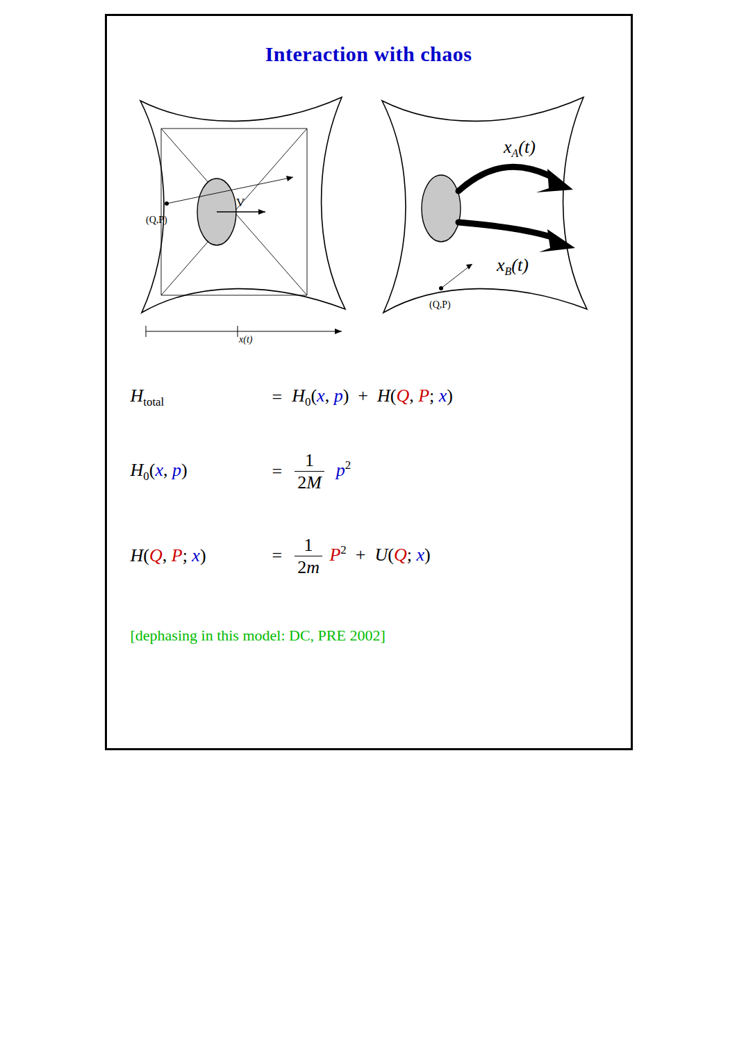Interaction with chaos
V (Q,P) x(t)
xA(t) xB(t) (Q,P)
Htotal = H0(x, p) + H(Q, P; x)
H0(x, p) = 12M p2
H(Q, P; x) = 12m P2 + U(Q; x)
[dephasing in this model: DC, PRE 2002]